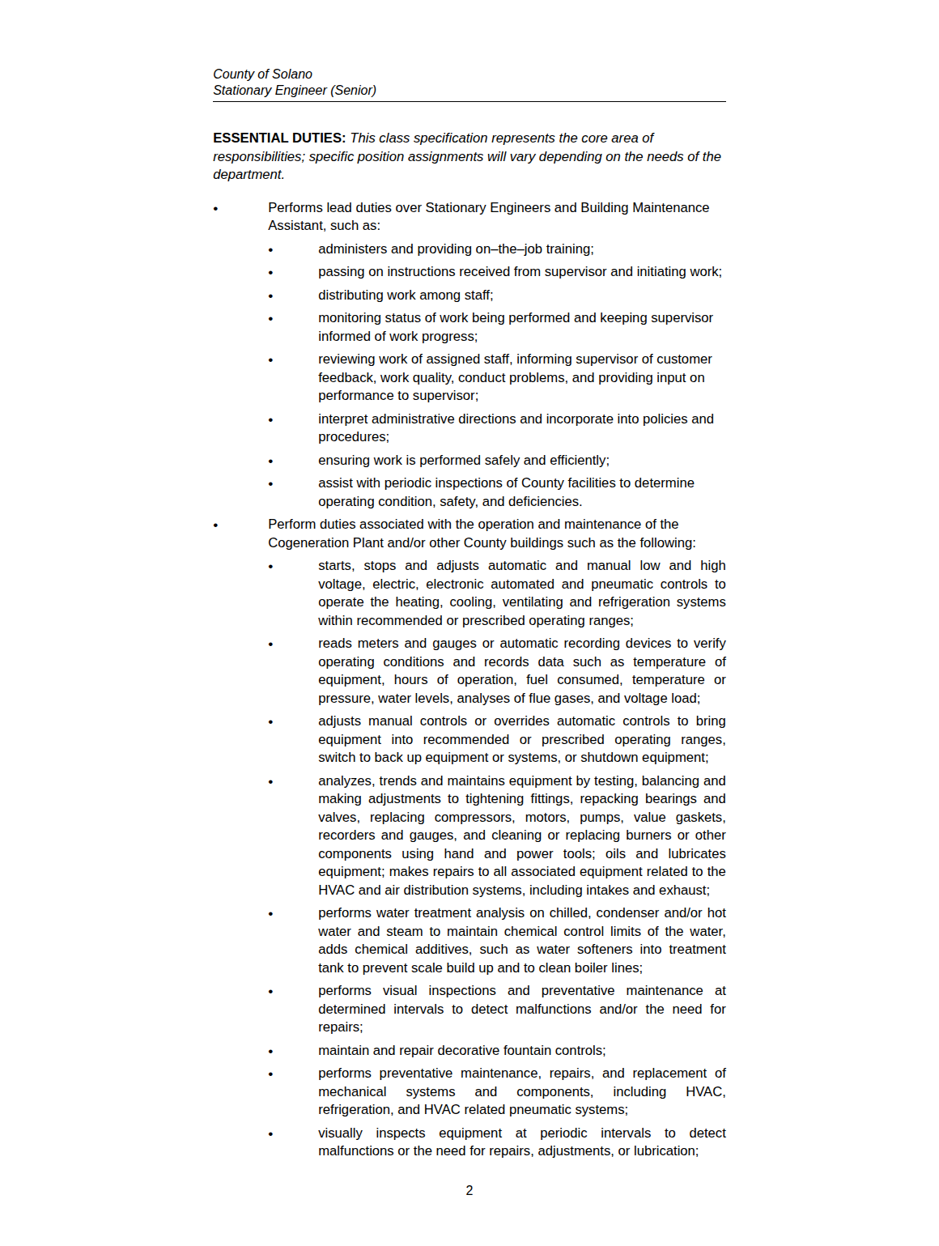County of Solano
Stationary Engineer (Senior)
ESSENTIAL DUTIES: This class specification represents the core area of responsibilities; specific position assignments will vary depending on the needs of the department.
Performs lead duties over Stationary Engineers and Building Maintenance Assistant, such as:
administers and providing on–the–job training;
passing on instructions received from supervisor and initiating work;
distributing work among staff;
monitoring status of work being performed and keeping supervisor informed of work progress;
reviewing work of assigned staff, informing supervisor of customer feedback, work quality, conduct problems, and providing input on performance to supervisor;
interpret administrative directions and incorporate into policies and procedures;
ensuring work is performed safely and efficiently;
assist with periodic inspections of County facilities to determine operating condition, safety, and deficiencies.
Perform duties associated with the operation and maintenance of the Cogeneration Plant and/or other County buildings such as the following:
starts, stops and adjusts automatic and manual low and high voltage, electric, electronic automated and pneumatic controls to operate the heating, cooling, ventilating and refrigeration systems within recommended or prescribed operating ranges;
reads meters and gauges or automatic recording devices to verify operating conditions and records data such as temperature of equipment, hours of operation, fuel consumed, temperature or pressure, water levels, analyses of flue gases, and voltage load;
adjusts manual controls or overrides automatic controls to bring equipment into recommended or prescribed operating ranges, switch to back up equipment or systems, or shutdown equipment;
analyzes, trends and maintains equipment by testing, balancing and making adjustments to tightening fittings, repacking bearings and valves, replacing compressors, motors, pumps, value gaskets, recorders and gauges, and cleaning or replacing burners or other components using hand and power tools; oils and lubricates equipment; makes repairs to all associated equipment related to the HVAC and air distribution systems, including intakes and exhaust;
performs water treatment analysis on chilled, condenser and/or hot water and steam to maintain chemical control limits of the water, adds chemical additives, such as water softeners into treatment tank to prevent scale build up and to clean boiler lines;
performs visual inspections and preventative maintenance at determined intervals to detect malfunctions and/or the need for repairs;
maintain and repair decorative fountain controls;
performs preventative maintenance, repairs, and replacement of mechanical systems and components, including HVAC, refrigeration, and HVAC related pneumatic systems;
visually inspects equipment at periodic intervals to detect malfunctions or the need for repairs, adjustments, or lubrication;
2